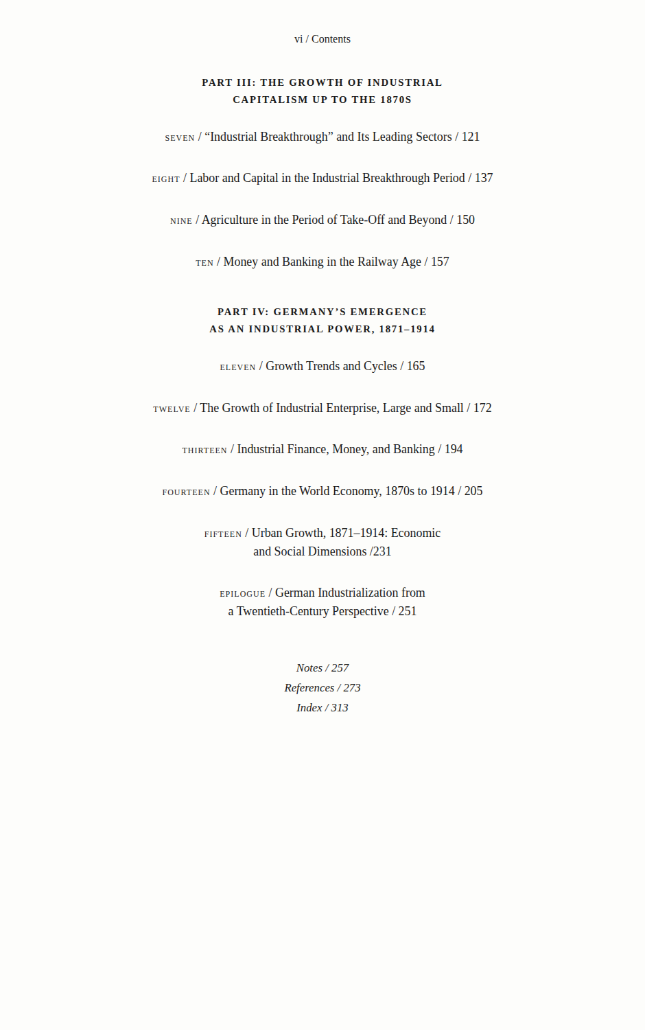vi / Contents
Part III: The Growth of Industrial
Capitalism up to the 1870s
Seven / “Industrial Breakthrough” and Its Leading Sectors / 121
Eight / Labor and Capital in the Industrial Breakthrough Period / 137
Nine / Agriculture in the Period of Take-Off and Beyond / 150
Ten / Money and Banking in the Railway Age / 157
Part IV: Germany’s Emergence
as an Industrial Power, 1871–1914
Eleven / Growth Trends and Cycles / 165
Twelve / The Growth of Industrial Enterprise, Large and Small / 172
Thirteen / Industrial Finance, Money, and Banking / 194
Fourteen / Germany in the World Economy, 1870s to 1914 / 205
Fifteen / Urban Growth, 1871–1914: Economic
and Social Dimensions /231
Epilogue / German Industrialization from
a Twentieth-Century Perspective / 251
Notes / 257
References / 273
Index / 313